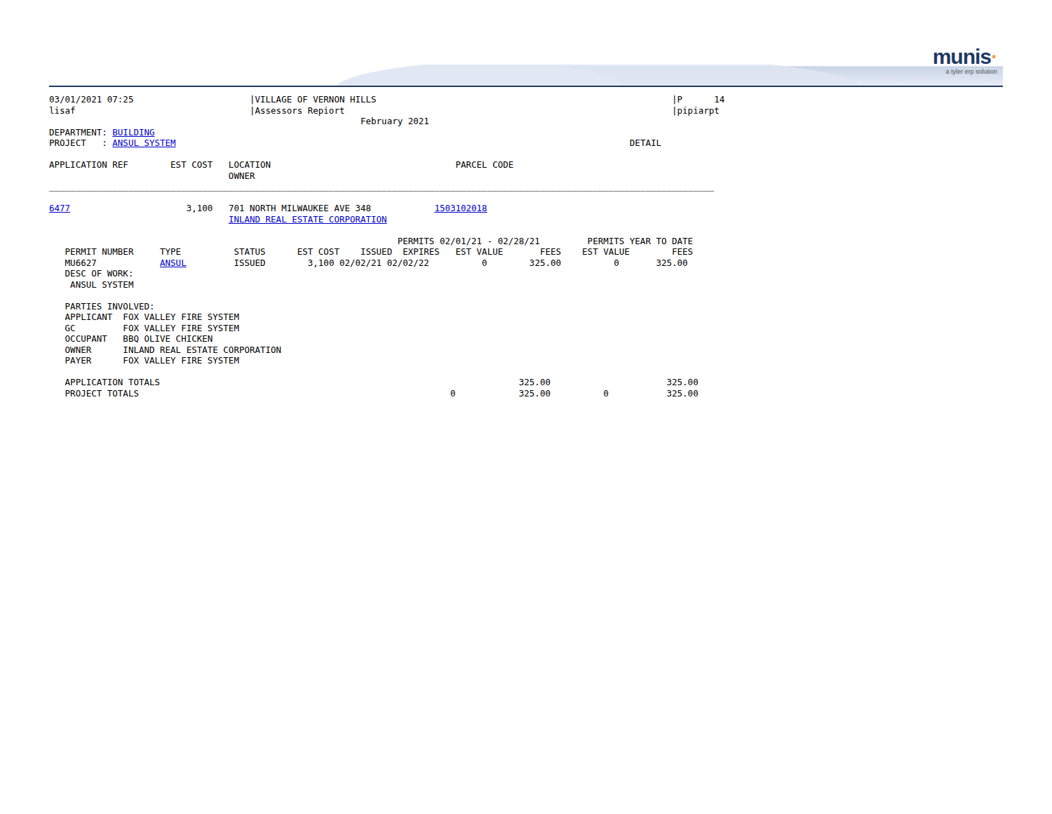munis·
a tyler erp solution
03/01/2021 07:25                      |VILLAGE OF VERNON HILLS                                                        |P      14
lisaf                                 |Assessors Repiort                                                              |pipiarpt
                                                           February 2021
DEPARTMENT: BUILDING
PROJECT   : ANSUL SYSTEM                                                                                      DETAIL

APPLICATION REF        EST COST   LOCATION                                   PARCEL CODE
                                  OWNER
______________________________________________________________________________________________________________________________

6477                      3,100   701 NORTH MILWAUKEE AVE 348            1503102018
                                  INLAND REAL ESTATE CORPORATION

                                                                  PERMITS 02/01/21 - 02/28/21         PERMITS YEAR TO DATE
   PERMIT NUMBER     TYPE          STATUS      EST COST    ISSUED  EXPIRES   EST VALUE       FEES    EST VALUE        FEES
   MU6627            ANSUL         ISSUED        3,100 02/02/21 02/02/22          0        325.00          0       325.00
   DESC OF WORK:
    ANSUL SYSTEM

   PARTIES INVOLVED:
   APPLICANT  FOX VALLEY FIRE SYSTEM
   GC         FOX VALLEY FIRE SYSTEM
   OCCUPANT   BBQ OLIVE CHICKEN
   OWNER      INLAND REAL ESTATE CORPORATION
   PAYER      FOX VALLEY FIRE SYSTEM

   APPLICATION TOTALS                                                                    325.00                      325.00
   PROJECT TOTALS                                                           0            325.00          0           325.00